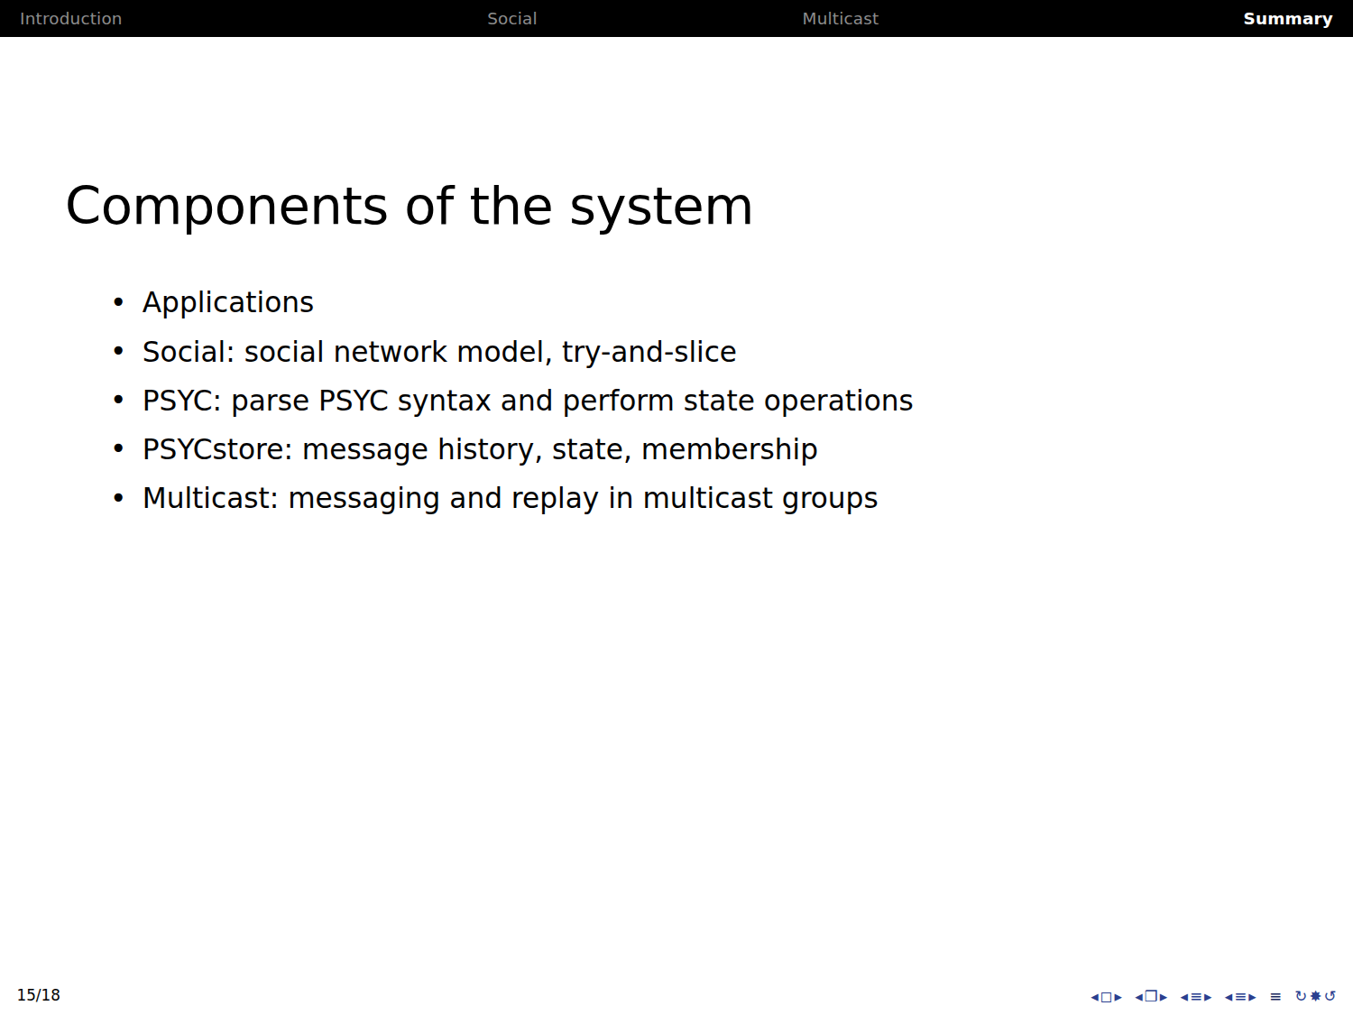Introduction
Social
Multicast
Summary
Components of the system
Applications
Social: social network model, try-and-slice
PSYC: parse PSYC syntax and perform state operations
PSYCstore: message history, state, membership
Multicast: messaging and replay in multicast groups
15/18
◂◻▸ ◂❐▸ ◂≡▸ ◂≡▸ ≡ ↻✸↺